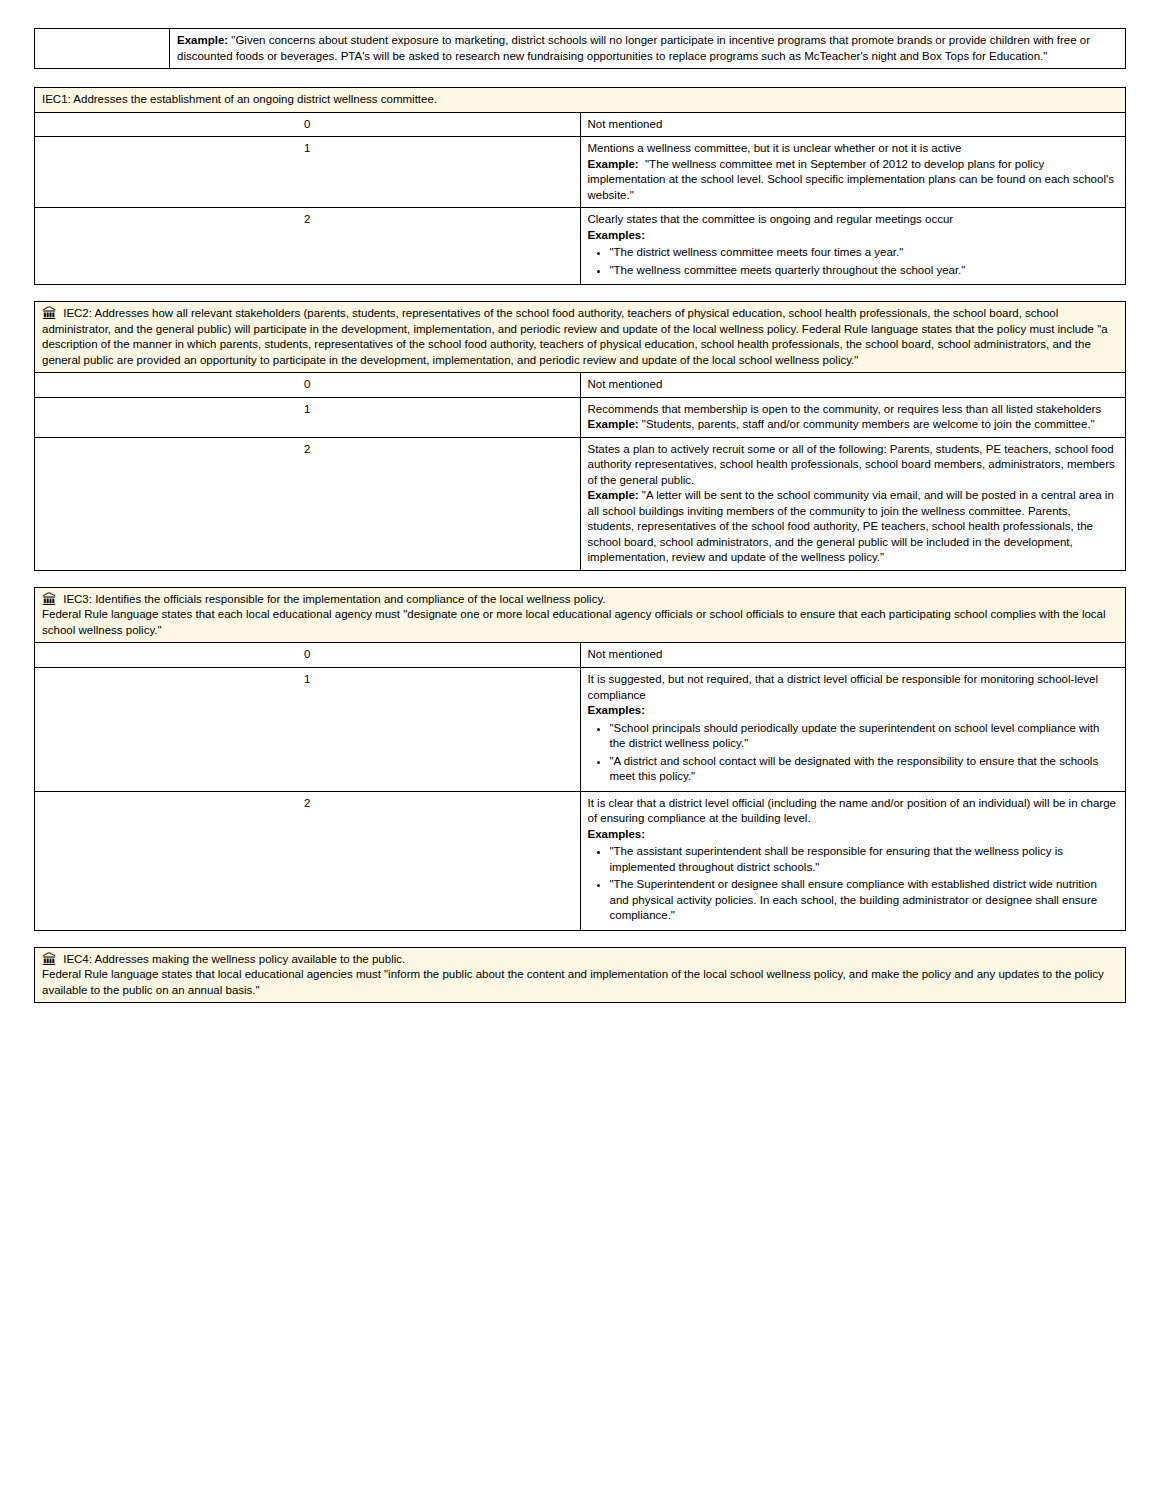| | Example: "Given concerns about student exposure to marketing, district schools will no longer participate in incentive programs that promote brands or provide children with free or discounted foods or beverages. PTA's will be asked to research new fundraising opportunities to replace programs such as McTeacher's night and Box Tops for Education." |
| IEC1: Addresses the establishment of an ongoing district wellness committee. |
| 0 | Not mentioned |
| 1 | Mentions a wellness committee, but it is unclear whether or not it is active Example: "The wellness committee met in September of 2012 to develop plans for policy implementation at the school level. School specific implementation plans can be found on each school's website." |
| 2 | Clearly states that the committee is ongoing and regular meetings occur Examples: "The district wellness committee meets four times a year." "The wellness committee meets quarterly throughout the school year." |
| 🏛 IEC2: Addresses how all relevant stakeholders (parents, students, representatives of the school food authority, teachers of physical education, school health professionals, the school board, school administrator, and the general public) will participate in the development, implementation, and periodic review and update of the local wellness policy. Federal Rule language states that the policy must include "a description of the manner in which parents, students, representatives of the school food authority, teachers of physical education, school health professionals, the school board, school administrators, and the general public are provided an opportunity to participate in the development, implementation, and periodic review and update of the local school wellness policy." |
| 0 | Not mentioned |
| 1 | Recommends that membership is open to the community, or requires less than all listed stakeholders Example: "Students, parents, staff and/or community members are welcome to join the committee." |
| 2 | States a plan to actively recruit some or all of the following: Parents, students, PE teachers, school food authority representatives, school health professionals, school board members, administrators, members of the general public. Example: "A letter will be sent to the school community via email, and will be posted in a central area in all school buildings inviting members of the community to join the wellness committee. Parents, students, representatives of the school food authority, PE teachers, school health professionals, the school board, school administrators, and the general public will be included in the development, implementation, review and update of the wellness policy." |
| 🏛 IEC3: Identifies the officials responsible for the implementation and compliance of the local wellness policy. Federal Rule language states that each local educational agency must "designate one or more local educational agency officials or school officials to ensure that each participating school complies with the local school wellness policy." |
| 0 | Not mentioned |
| 1 | It is suggested, but not required, that a district level official be responsible for monitoring school-level compliance Examples: "School principals should periodically update the superintendent on school level compliance with the district wellness policy." "A district and school contact will be designated with the responsibility to ensure that the schools meet this policy." |
| 2 | It is clear that a district level official (including the name and/or position of an individual) will be in charge of ensuring compliance at the building level. Examples: "The assistant superintendent shall be responsible for ensuring that the wellness policy is implemented throughout district schools." "The Superintendent or designee shall ensure compliance with established district wide nutrition and physical activity policies. In each school, the building administrator or designee shall ensure compliance." |
| 🏛 IEC4: Addresses making the wellness policy available to the public. Federal Rule language states that local educational agencies must "inform the public about the content and implementation of the local school wellness policy, and make the policy and any updates to the policy available to the public on an annual basis." |